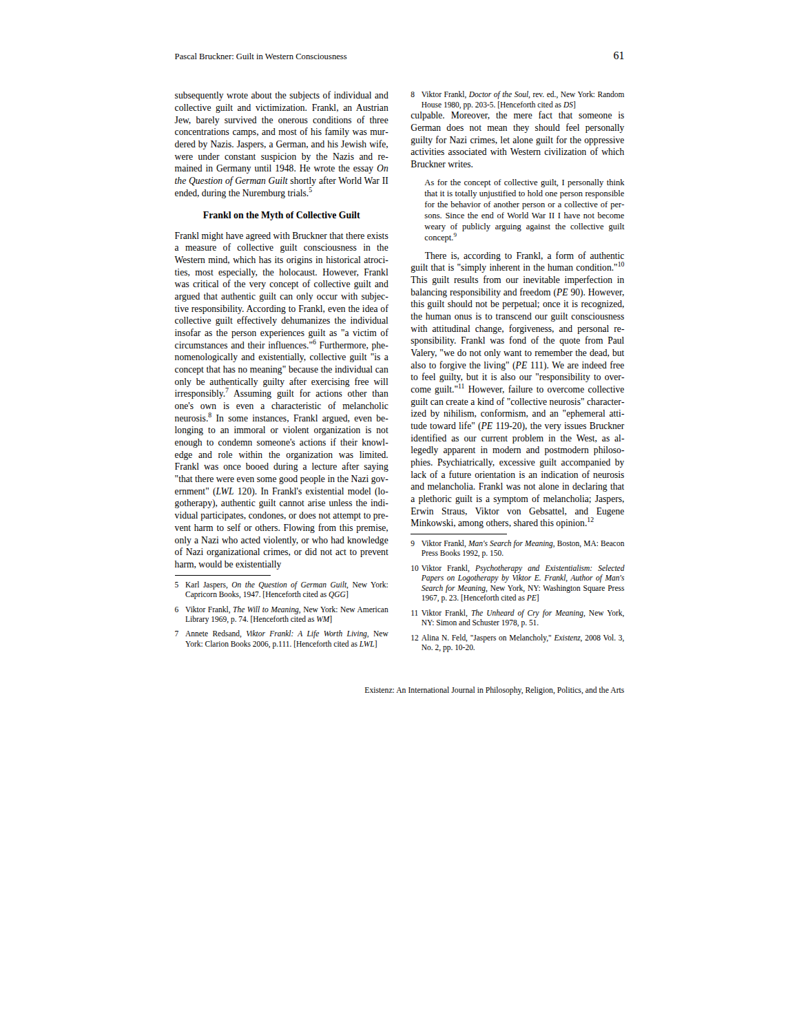Pascal Bruckner: Guilt in Western Consciousness 61
subsequently wrote about the subjects of individual and collective guilt and victimization. Frankl, an Austrian Jew, barely survived the onerous conditions of three concentrations camps, and most of his family was murdered by Nazis. Jaspers, a German, and his Jewish wife, were under constant suspicion by the Nazis and remained in Germany until 1948. He wrote the essay On the Question of German Guilt shortly after World War II ended, during the Nuremburg trials.5
Frankl on the Myth of Collective Guilt
Frankl might have agreed with Bruckner that there exists a measure of collective guilt consciousness in the Western mind, which has its origins in historical atrocities, most especially, the holocaust. However, Frankl was critical of the very concept of collective guilt and argued that authentic guilt can only occur with subjective responsibility. According to Frankl, even the idea of collective guilt effectively dehumanizes the individual insofar as the person experiences guilt as "a victim of circumstances and their influences."6 Furthermore, phenomenologically and existentially, collective guilt "is a concept that has no meaning" because the individual can only be authentically guilty after exercising free will irresponsibly.7 Assuming guilt for actions other than one's own is even a characteristic of melancholic neurosis.8 In some instances, Frankl argued, even belonging to an immoral or violent organization is not enough to condemn someone's actions if their knowledge and role within the organization was limited. Frankl was once booed during a lecture after saying "that there were even some good people in the Nazi government" (LWL 120). In Frankl's existential model (logotherapy), authentic guilt cannot arise unless the individual participates, condones, or does not attempt to prevent harm to self or others. Flowing from this premise, only a Nazi who acted violently, or who had knowledge of Nazi organizational crimes, or did not act to prevent harm, would be existentially
5 Karl Jaspers, On the Question of German Guilt, New York: Capricorn Books, 1947. [Henceforth cited as QGG]
6 Viktor Frankl, The Will to Meaning, New York: New American Library 1969, p. 74. [Henceforth cited as WM]
7 Annete Redsand, Viktor Frankl: A Life Worth Living, New York: Clarion Books 2006, p.111. [Henceforth cited as LWL]
8 Viktor Frankl, Doctor of the Soul, rev. ed., New York: Random House 1980, pp. 203-5. [Henceforth cited as DS]
culpable. Moreover, the mere fact that someone is German does not mean they should feel personally guilty for Nazi crimes, let alone guilt for the oppressive activities associated with Western civilization of which Bruckner writes.
As for the concept of collective guilt, I personally think that it is totally unjustified to hold one person responsible for the behavior of another person or a collective of persons. Since the end of World War II I have not become weary of publicly arguing against the collective guilt concept.9
There is, according to Frankl, a form of authentic guilt that is "simply inherent in the human condition."10 This guilt results from our inevitable imperfection in balancing responsibility and freedom (PE 90). However, this guilt should not be perpetual; once it is recognized, the human onus is to transcend our guilt consciousness with attitudinal change, forgiveness, and personal responsibility. Frankl was fond of the quote from Paul Valery, "we do not only want to remember the dead, but also to forgive the living" (PE 111). We are indeed free to feel guilty, but it is also our "responsibility to overcome guilt."11 However, failure to overcome collective guilt can create a kind of "collective neurosis" characterized by nihilism, conformism, and an "ephemeral attitude toward life" (PE 119-20), the very issues Bruckner identified as our current problem in the West, as allegedly apparent in modern and postmodern philosophies. Psychiatrically, excessive guilt accompanied by lack of a future orientation is an indication of neurosis and melancholia. Frankl was not alone in declaring that a plethoric guilt is a symptom of melancholia; Jaspers, Erwin Straus, Viktor von Gebsattel, and Eugene Minkowski, among others, shared this opinion.12
9 Viktor Frankl, Man's Search for Meaning, Boston, MA: Beacon Press Books 1992, p. 150.
10 Viktor Frankl, Psychotherapy and Existentialism: Selected Papers on Logotherapy by Viktor E. Frankl, Author of Man's Search for Meaning, New York, NY: Washington Square Press 1967, p. 23. [Henceforth cited as PE]
11 Viktor Frankl, The Unheard of Cry for Meaning, New York, NY: Simon and Schuster 1978, p. 51.
12 Alina N. Feld, "Jaspers on Melancholy," Existenz, 2008 Vol. 3, No. 2, pp. 10-20.
Existenz: An International Journal in Philosophy, Religion, Politics, and the Arts